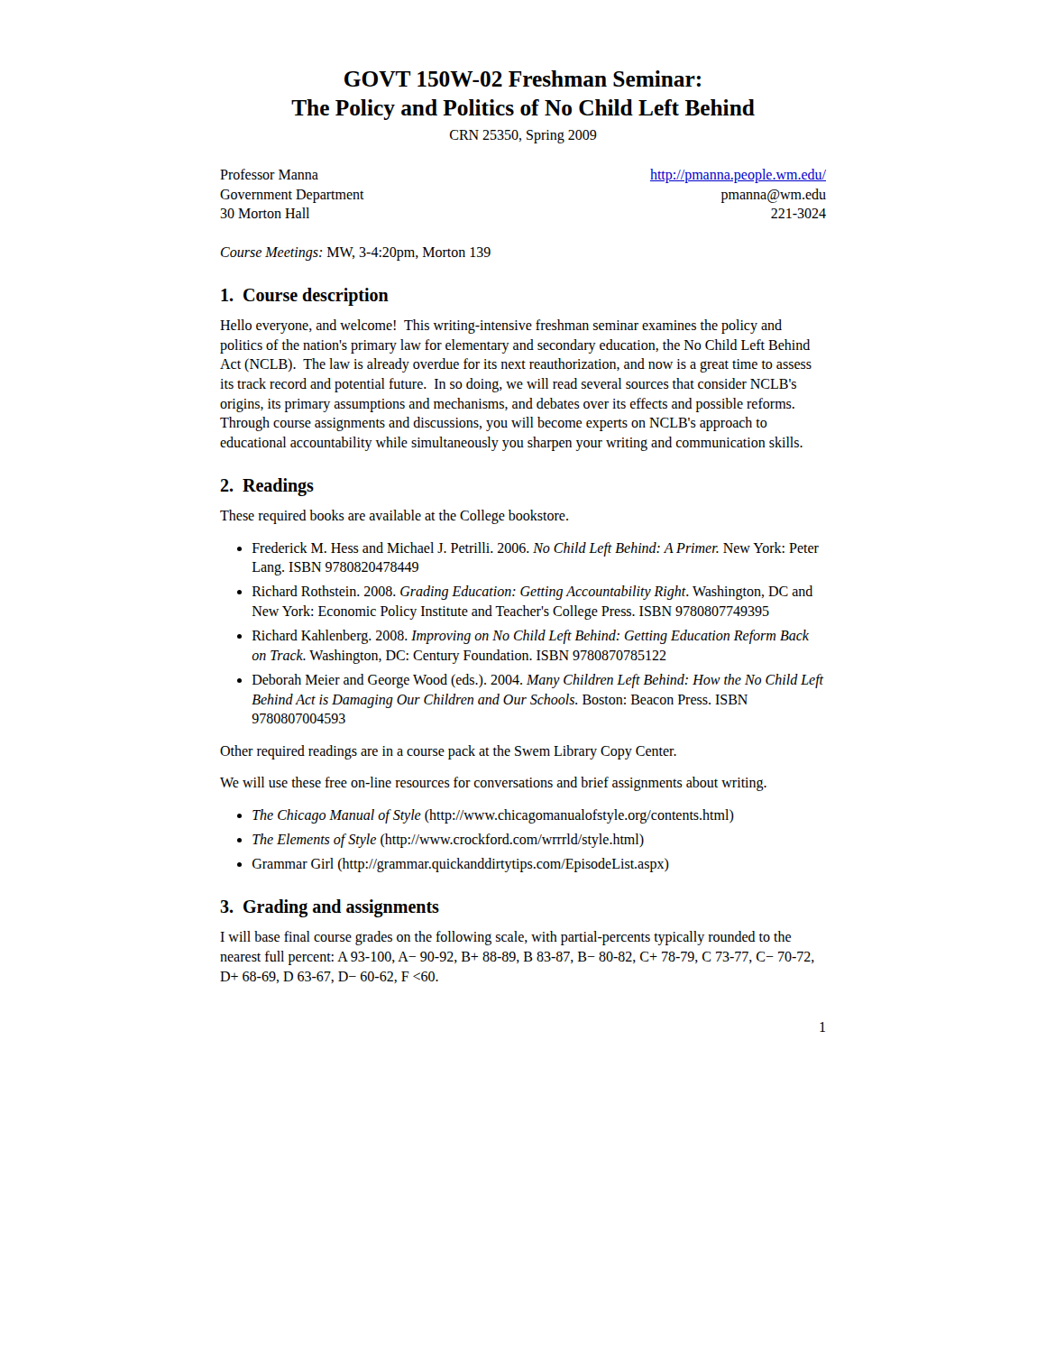GOVT 150W-02 Freshman Seminar:
The Policy and Politics of No Child Left Behind
CRN 25350, Spring 2009
| Professor Manna | http://pmanna.people.wm.edu/ |
| Government Department | pmanna@wm.edu |
| 30 Morton Hall | 221-3024 |
Course Meetings: MW, 3-4:20pm, Morton 139
1. Course description
Hello everyone, and welcome! This writing-intensive freshman seminar examines the policy and politics of the nation's primary law for elementary and secondary education, the No Child Left Behind Act (NCLB). The law is already overdue for its next reauthorization, and now is a great time to assess its track record and potential future. In so doing, we will read several sources that consider NCLB's origins, its primary assumptions and mechanisms, and debates over its effects and possible reforms. Through course assignments and discussions, you will become experts on NCLB's approach to educational accountability while simultaneously you sharpen your writing and communication skills.
2. Readings
These required books are available at the College bookstore.
Frederick M. Hess and Michael J. Petrilli. 2006. No Child Left Behind: A Primer. New York: Peter Lang. ISBN 9780820478449
Richard Rothstein. 2008. Grading Education: Getting Accountability Right. Washington, DC and New York: Economic Policy Institute and Teacher's College Press. ISBN 9780807749395
Richard Kahlenberg. 2008. Improving on No Child Left Behind: Getting Education Reform Back on Track. Washington, DC: Century Foundation. ISBN 9780870785122
Deborah Meier and George Wood (eds.). 2004. Many Children Left Behind: How the No Child Left Behind Act is Damaging Our Children and Our Schools. Boston: Beacon Press. ISBN 9780807004593
Other required readings are in a course pack at the Swem Library Copy Center.
We will use these free on-line resources for conversations and brief assignments about writing.
The Chicago Manual of Style (http://www.chicagomanualofstyle.org/contents.html)
The Elements of Style (http://www.crockford.com/wrrrld/style.html)
Grammar Girl (http://grammar.quickanddirtytips.com/EpisodeList.aspx)
3. Grading and assignments
I will base final course grades on the following scale, with partial-percents typically rounded to the nearest full percent: A 93-100, A− 90-92, B+ 88-89, B 83-87, B− 80-82, C+ 78-79, C 73-77, C− 70-72, D+ 68-69, D 63-67, D− 60-62, F <60.
1